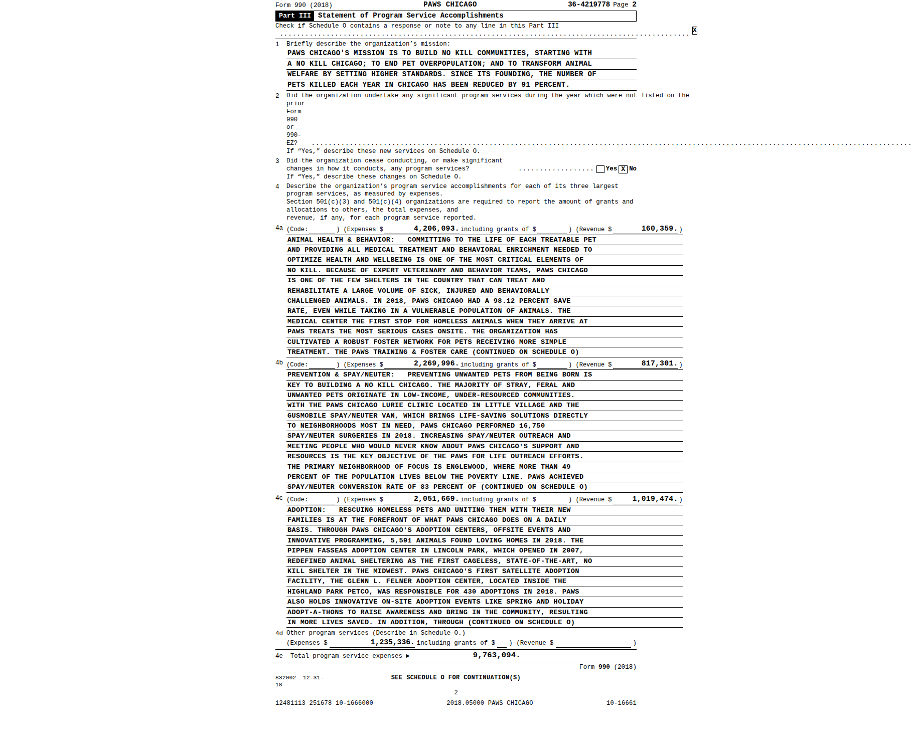Form 990 (2018)
PAWS CHICAGO
36-4219778
Page 2
Part III
Statement of Program Service Accomplishments
Check if Schedule O contains a response or note to any line in this Part III .................................................................................................
X
1
Briefly describe the organization’s mission:
PAWS CHICAGO'S MISSION IS TO BUILD NO KILL COMMUNITIES, STARTING WITH
A NO KILL CHICAGO; TO END PET OVERPOPULATION; AND TO TRANSFORM ANIMAL
WELFARE BY SETTING HIGHER STANDARDS. SINCE ITS FOUNDING, THE NUMBER OF
PETS KILLED EACH YEAR IN CHICAGO HAS BEEN REDUCED BY 91 PERCENT.
2
Did the organization undertake any significant program services during the year which were not listed on the
prior Form 990 or 990-EZ? ................................................................................................................................................. Yes XNo
If “Yes,” describe these new services on Schedule O.
3
Did the organization cease conducting, or make significant changes in how it conducts, any program services? .................. Yes XNo
If “Yes,” describe these changes on Schedule O.
4
Describe the organization’s program service accomplishments for each of its three largest program services, as measured by expenses.
Section 501(c)(3) and 501(c)(4) organizations are required to report the amount of grants and allocations to others, the total expenses, and
revenue, if any, for each program service reported.
4a
(Code: ) (Expenses $ 4,206,093. including grants of $ ) (Revenue $ 160,359. )
ANIMAL HEALTH & BEHAVIOR: COMMITTING TO THE LIFE OF EACH TREATABLE PET
AND PROVIDING ALL MEDICAL TREATMENT AND BEHAVIORAL ENRICHMENT NEEDED TO
OPTIMIZE HEALTH AND WELLBEING IS ONE OF THE MOST CRITICAL ELEMENTS OF
NO KILL. BECAUSE OF EXPERT VETERINARY AND BEHAVIOR TEAMS, PAWS CHICAGO
IS ONE OF THE FEW SHELTERS IN THE COUNTRY THAT CAN TREAT AND
REHABILITATE A LARGE VOLUME OF SICK, INJURED AND BEHAVIORALLY
CHALLENGED ANIMALS. IN 2018, PAWS CHICAGO HAD A 98.12 PERCENT SAVE
RATE, EVEN WHILE TAKING IN A VULNERABLE POPULATION OF ANIMALS. THE
MEDICAL CENTER THE FIRST STOP FOR HOMELESS ANIMALS WHEN THEY ARRIVE AT
PAWS TREATS THE MOST SERIOUS CASES ONSITE. THE ORGANIZATION HAS
CULTIVATED A ROBUST FOSTER NETWORK FOR PETS RECEIVING MORE SIMPLE
TREATMENT. THE PAWS TRAINING & FOSTER CARE (CONTINUED ON SCHEDULE O)
4b
(Code: ) (Expenses $ 2,269,996. including grants of $ ) (Revenue $ 817,301. )
PREVENTION & SPAY/NEUTER: PREVENTING UNWANTED PETS FROM BEING BORN IS
KEY TO BUILDING A NO KILL CHICAGO. THE MAJORITY OF STRAY, FERAL AND
UNWANTED PETS ORIGINATE IN LOW-INCOME, UNDER-RESOURCED COMMUNITIES.
WITH THE PAWS CHICAGO LURIE CLINIC LOCATED IN LITTLE VILLAGE AND THE
GUSMOBILE SPAY/NEUTER VAN, WHICH BRINGS LIFE-SAVING SOLUTIONS DIRECTLY
TO NEIGHBORHOODS MOST IN NEED, PAWS CHICAGO PERFORMED 16,750
SPAY/NEUTER SURGERIES IN 2018. INCREASING SPAY/NEUTER OUTREACH AND
MEETING PEOPLE WHO WOULD NEVER KNOW ABOUT PAWS CHICAGO'S SUPPORT AND
RESOURCES IS THE KEY OBJECTIVE OF THE PAWS FOR LIFE OUTREACH EFFORTS.
THE PRIMARY NEIGHBORHOOD OF FOCUS IS ENGLEWOOD, WHERE MORE THAN 49
PERCENT OF THE POPULATION LIVES BELOW THE POVERTY LINE. PAWS ACHIEVED
SPAY/NEUTER CONVERSION RATE OF 83 PERCENT OF (CONTINUED ON SCHEDULE O)
4c
(Code: ) (Expenses $ 2,051,669. including grants of $ ) (Revenue $ 1,019,474. )
ADOPTION: RESCUING HOMELESS PETS AND UNITING THEM WITH THEIR NEW
FAMILIES IS AT THE FOREFRONT OF WHAT PAWS CHICAGO DOES ON A DAILY
BASIS. THROUGH PAWS CHICAGO'S ADOPTION CENTERS, OFFSITE EVENTS AND
INNOVATIVE PROGRAMMING, 5,591 ANIMALS FOUND LOVING HOMES IN 2018. THE
PIPPEN FASSEAS ADOPTION CENTER IN LINCOLN PARK, WHICH OPENED IN 2007,
REDEFINED ANIMAL SHELTERING AS THE FIRST CAGELESS, STATE-OF-THE-ART, NO
KILL SHELTER IN THE MIDWEST. PAWS CHICAGO'S FIRST SATELLITE ADOPTION
FACILITY, THE GLENN L. FELNER ADOPTION CENTER, LOCATED INSIDE THE
HIGHLAND PARK PETCO, WAS RESPONSIBLE FOR 430 ADOPTIONS IN 2018. PAWS
ALSO HOLDS INNOVATIVE ON-SITE ADOPTION EVENTS LIKE SPRING AND HOLIDAY
ADOPT-A-THONS TO RAISE AWARENESS AND BRING IN THE COMMUNITY, RESULTING
IN MORE LIVES SAVED. IN ADDITION, THROUGH (CONTINUED ON SCHEDULE O)
4d
Other program services (Describe in Schedule O.)
(Expenses $ 1,235,336. including grants of $ ) (Revenue $ )
4e Total program service expenses ►
9,763,094.
Form 990 (2018)
832002 12-31-18
SEE SCHEDULE O FOR CONTINUATION(S)
2
12481113 251678 10-1666000
2018.05000 PAWS CHICAGO
10-16661